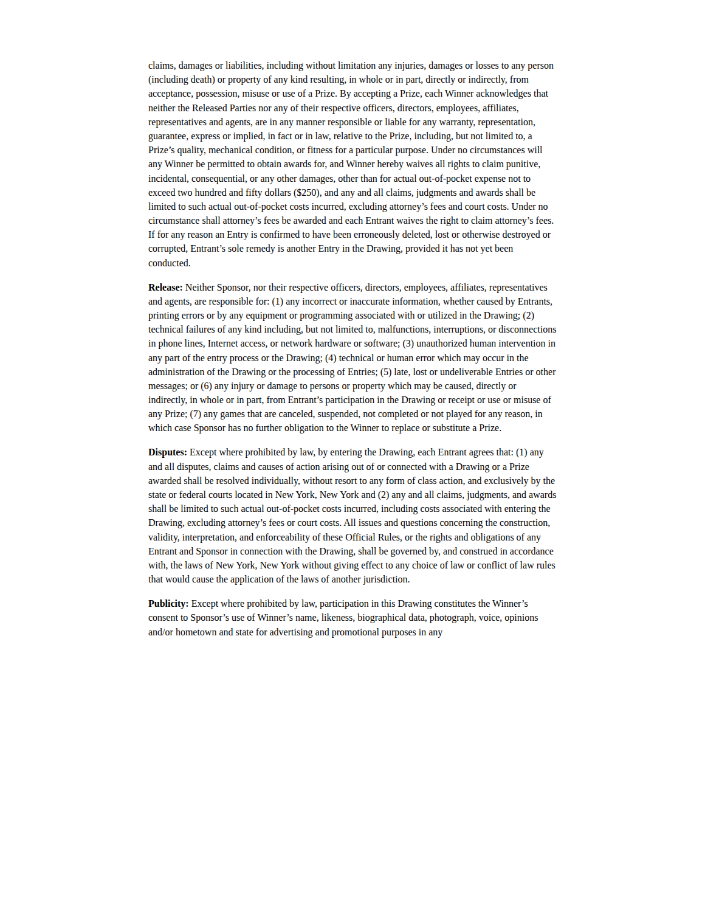claims, damages or liabilities, including without limitation any injuries, damages or losses to any person (including death) or property of any kind resulting, in whole or in part, directly or indirectly, from acceptance, possession, misuse or use of a Prize. By accepting a Prize, each Winner acknowledges that neither the Released Parties nor any of their respective officers, directors, employees, affiliates, representatives and agents, are in any manner responsible or liable for any warranty, representation, guarantee, express or implied, in fact or in law, relative to the Prize, including, but not limited to, a Prize’s quality, mechanical condition, or fitness for a particular purpose. Under no circumstances will any Winner be permitted to obtain awards for, and Winner hereby waives all rights to claim punitive, incidental, consequential, or any other damages, other than for actual out-of-pocket expense not to exceed two hundred and fifty dollars ($250), and any and all claims, judgments and awards shall be limited to such actual out-of-pocket costs incurred, excluding attorney’s fees and court costs. Under no circumstance shall attorney’s fees be awarded and each Entrant waives the right to claim attorney’s fees. If for any reason an Entry is confirmed to have been erroneously deleted, lost or otherwise destroyed or corrupted, Entrant’s sole remedy is another Entry in the Drawing, provided it has not yet been conducted.
Release: Neither Sponsor, nor their respective officers, directors, employees, affiliates, representatives and agents, are responsible for: (1) any incorrect or inaccurate information, whether caused by Entrants, printing errors or by any equipment or programming associated with or utilized in the Drawing; (2) technical failures of any kind including, but not limited to, malfunctions, interruptions, or disconnections in phone lines, Internet access, or network hardware or software; (3) unauthorized human intervention in any part of the entry process or the Drawing; (4) technical or human error which may occur in the administration of the Drawing or the processing of Entries; (5) late, lost or undeliverable Entries or other messages; or (6) any injury or damage to persons or property which may be caused, directly or indirectly, in whole or in part, from Entrant’s participation in the Drawing or receipt or use or misuse of any Prize; (7) any games that are canceled, suspended, not completed or not played for any reason, in which case Sponsor has no further obligation to the Winner to replace or substitute a Prize.
Disputes: Except where prohibited by law, by entering the Drawing, each Entrant agrees that: (1) any and all disputes, claims and causes of action arising out of or connected with a Drawing or a Prize awarded shall be resolved individually, without resort to any form of class action, and exclusively by the state or federal courts located in New York, New York and (2) any and all claims, judgments, and awards shall be limited to such actual out-of-pocket costs incurred, including costs associated with entering the Drawing, excluding attorney’s fees or court costs. All issues and questions concerning the construction, validity, interpretation, and enforceability of these Official Rules, or the rights and obligations of any Entrant and Sponsor in connection with the Drawing, shall be governed by, and construed in accordance with, the laws of New York, New York without giving effect to any choice of law or conflict of law rules that would cause the application of the laws of another jurisdiction.
Publicity: Except where prohibited by law, participation in this Drawing constitutes the Winner’s consent to Sponsor’s use of Winner’s name, likeness, biographical data, photograph, voice, opinions and/or hometown and state for advertising and promotional purposes in any